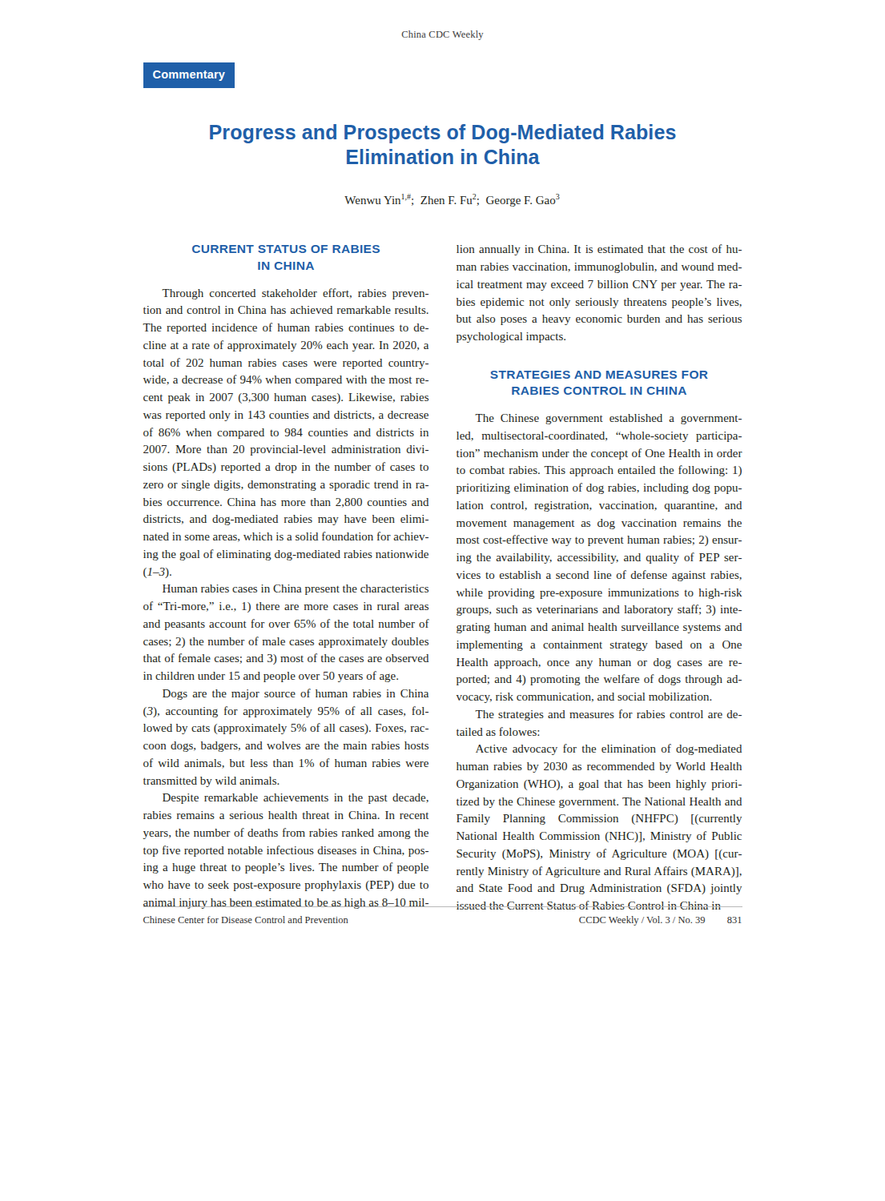China CDC Weekly
Commentary
Progress and Prospects of Dog-Mediated Rabies
Elimination in China
Wenwu Yin1,#; Zhen F. Fu2; George F. Gao3
Current Status of Rabies
in China
Through concerted stakeholder effort, rabies prevention and control in China has achieved remarkable results. The reported incidence of human rabies continues to decline at a rate of approximately 20% each year. In 2020, a total of 202 human rabies cases were reported countrywide, a decrease of 94% when compared with the most recent peak in 2007 (3,300 human cases). Likewise, rabies was reported only in 143 counties and districts, a decrease of 86% when compared to 984 counties and districts in 2007. More than 20 provincial-level administration divisions (PLADs) reported a drop in the number of cases to zero or single digits, demonstrating a sporadic trend in rabies occurrence. China has more than 2,800 counties and districts, and dog-mediated rabies may have been eliminated in some areas, which is a solid foundation for achieving the goal of eliminating dog-mediated rabies nationwide (1–3).
Human rabies cases in China present the characteristics of “Tri-more,” i.e., 1) there are more cases in rural areas and peasants account for over 65% of the total number of cases; 2) the number of male cases approximately doubles that of female cases; and 3) most of the cases are observed in children under 15 and people over 50 years of age.
Dogs are the major source of human rabies in China (3), accounting for approximately 95% of all cases, followed by cats (approximately 5% of all cases). Foxes, raccoon dogs, badgers, and wolves are the main rabies hosts of wild animals, but less than 1% of human rabies were transmitted by wild animals.
Despite remarkable achievements in the past decade, rabies remains a serious health threat in China. In recent years, the number of deaths from rabies ranked among the top five reported notable infectious diseases in China, posing a huge threat to people’s lives. The number of people who have to seek post-exposure prophylaxis (PEP) due to animal injury has been estimated to be as high as 8–10 million annually in China. It is estimated that the cost of human rabies vaccination, immunoglobulin, and wound medical treatment may exceed 7 billion CNY per year. The rabies epidemic not only seriously threatens people’s lives, but also poses a heavy economic burden and has serious psychological impacts.
Strategies and Measures for
Rabies Control in China
The Chinese government established a government-led, multisectoral-coordinated, “whole-society participation” mechanism under the concept of One Health in order to combat rabies. This approach entailed the following: 1) prioritizing elimination of dog rabies, including dog population control, registration, vaccination, quarantine, and movement management as dog vaccination remains the most cost-effective way to prevent human rabies; 2) ensuring the availability, accessibility, and quality of PEP services to establish a second line of defense against rabies, while providing pre-exposure immunizations to high-risk groups, such as veterinarians and laboratory staff; 3) integrating human and animal health surveillance systems and implementing a containment strategy based on a One Health approach, once any human or dog cases are reported; and 4) promoting the welfare of dogs through advocacy, risk communication, and social mobilization.
The strategies and measures for rabies control are detailed as folowes:
Active advocacy for the elimination of dog-mediated human rabies by 2030 as recommended by World Health Organization (WHO), a goal that has been highly prioritized by the Chinese government. The National Health and Family Planning Commission (NHFPC) [(currently National Health Commission (NHC)], Ministry of Public Security (MoPS), Ministry of Agriculture (MOA) [(currently Ministry of Agriculture and Rural Affairs (MARA)], and State Food and Drug Administration (SFDA) jointly issued the Current Status of Rabies Control in China in
Chinese Center for Disease Control and Prevention
CCDC Weekly / Vol. 3 / No. 39831